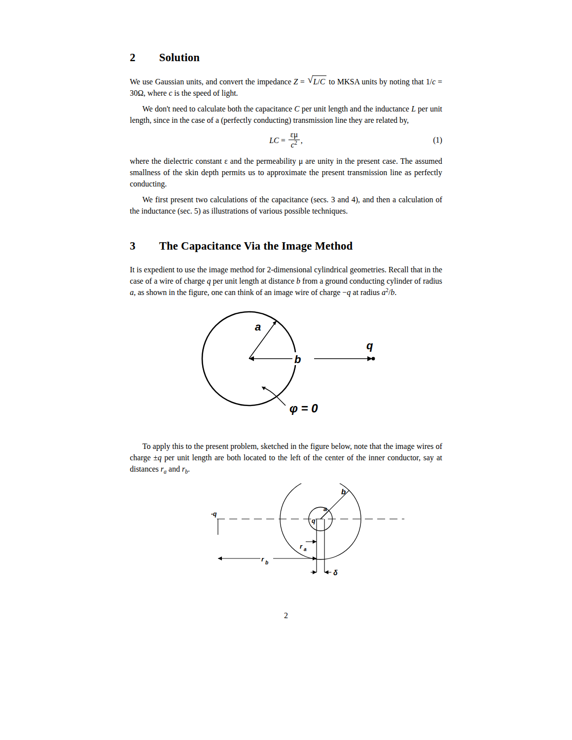2 Solution
We use Gaussian units, and convert the impedance Z = L/C to MKSA units by noting that 1/c = 30Ω, where c is the speed of light.
We don't need to calculate both the capacitance C per unit length and the inductance L per unit length, since in the case of a (perfectly conducting) transmission line they are related by,
LC = εμ c2, (1)
where the dielectric constant ε and the permeability μ are unity in the present case. The assumed smallness of the skin depth permits us to approximate the present transmission line as perfectly conducting.
We first present two calculations of the capacitance (secs. 3 and 4), and then a calculation of the inductance (sec. 5) as illustrations of various possible techniques.
3 The Capacitance Via the Image Method
It is expedient to use the image method for 2-dimensional cylindrical geometries. Recall that in the case of a wire of charge q per unit length at distance b from a ground conducting cylinder of radius a, as shown in the figure, one can think of an image wire of charge −q at radius a2/b.
a b q φ = 0
To apply this to the present problem, sketched in the figure below, note that the image wires of charge ±q per unit length are both located to the left of the center of the inner conductor, say at distances ra and rb.
b a q -q r a r b δ
2